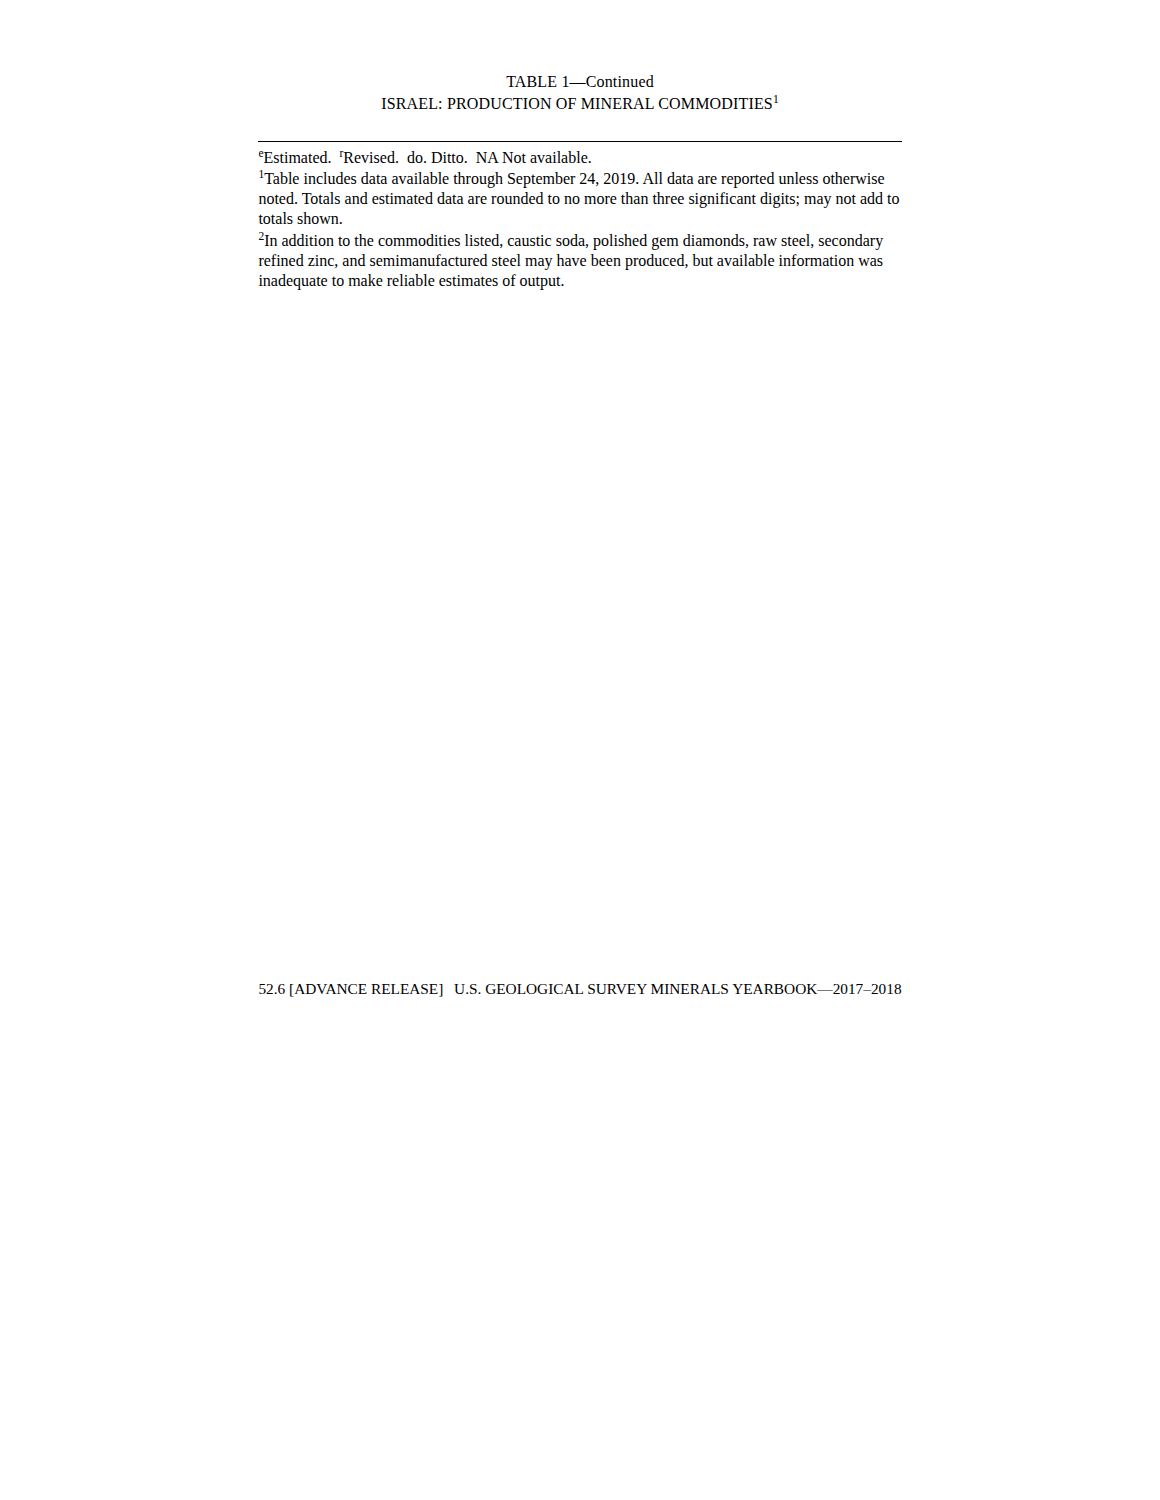TABLE 1—Continued
ISRAEL: PRODUCTION OF MINERAL COMMODITIES1
eEstimated. rRevised. do. Ditto. NA Not available.
1Table includes data available through September 24, 2019. All data are reported unless otherwise noted. Totals and estimated data are rounded to no more than three significant digits; may not add to totals shown.
2In addition to the commodities listed, caustic soda, polished gem diamonds, raw steel, secondary refined zinc, and semimanufactured steel may have been produced, but available information was inadequate to make reliable estimates of output.
52.6 [ADVANCE RELEASE]
U.S. GEOLOGICAL SURVEY MINERALS YEARBOOK—2017–2018